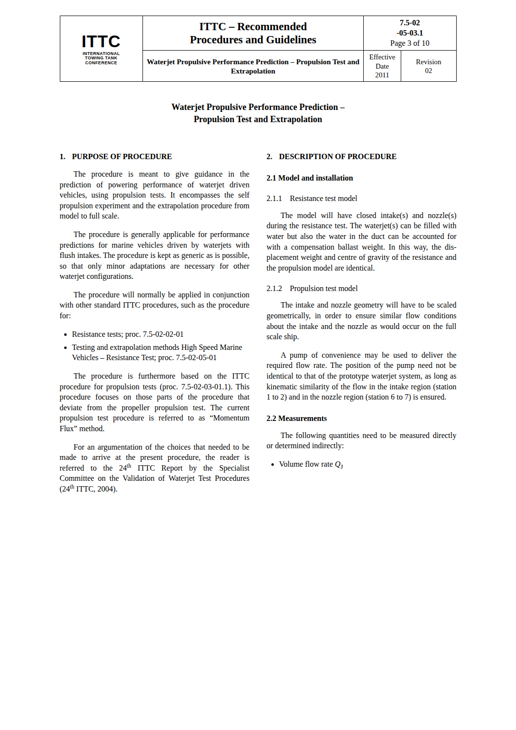| ITTC INTERNATIONAL TOWING TANK CONFERENCE | ITTC – Recommended Procedures and Guidelines | 7.5-02 -05-03.1 Page 3 of 10 |
| Waterjet Propulsive Performance Predic­tion – Propulsion Test and Extrapolation | Effective Date 2011 | Revision 02 |
Waterjet Propulsive Performance Prediction –
Propulsion Test and Extrapolation
1. PURPOSE OF PROCEDURE
The procedure is meant to give guidance in the prediction of powering performance of waterjet driven vehicles, using propulsion tests. It encompasses the self propulsion exper­iment and the extrapolation procedure from model to full scale.
The procedure is generally applicable for performance predictions for marine vehicles driven by waterjets with flush intakes. The pro­cedure is kept as generic as is possible, so that only minor adaptations are necessary for other waterjet configurations.
The procedure will normally be applied in conjunction with other standard ITTC proce­dures, such as the procedure for:
Resistance tests; proc. 7.5-02-02-01
Testing and extrapolation methods High Speed Marine Vehicles – Resistance Test; proc. 7.5-02-05-01
The procedure is furthermore based on the ITTC procedure for propulsion tests (proc. 7.5-02-03-01.1). This procedure focuses on those parts of the procedure that deviate from the propeller propulsion test. The current propul­sion test procedure is referred to as “Momen­tum Flux” method.
For an argumentation of the choices that needed to be made to arrive at the present pro­cedure, the reader is referred to the 24th ITTC Report by the Specialist Committee on the Validation of Waterjet Test Procedures (24th ITTC, 2004).
2. DESCRIPTION OF PROCEDURE
2.1 Model and installation
2.1.1 Resistance test model
The model will have closed intake(s) and nozzle(s) during the resistance test. The water­jet(s) can be filled with water but also the water in the duct can be accounted for with a com­pensation ballast weight. In this way, the dis­placement weight and centre of gravity of the resistance and the propulsion model are identi­cal.
2.1.2 Propulsion test model
The intake and nozzle geometry will have to be scaled geometrically, in order to ensure similar flow conditions about the intake and the nozzle as would occur on the full scale ship.
A pump of convenience may be used to de­liver the required flow rate. The position of the pump need not be identical to that of the pro­totype waterjet system, as long as kinematic similarity of the flow in the intake region (sta­tion 1 to 2) and in the nozzle region (station 6 to 7) is ensured.
2.2 Measurements
The following quantities need to be meas­ured directly or determined indirectly:
Volume flow rate QJ